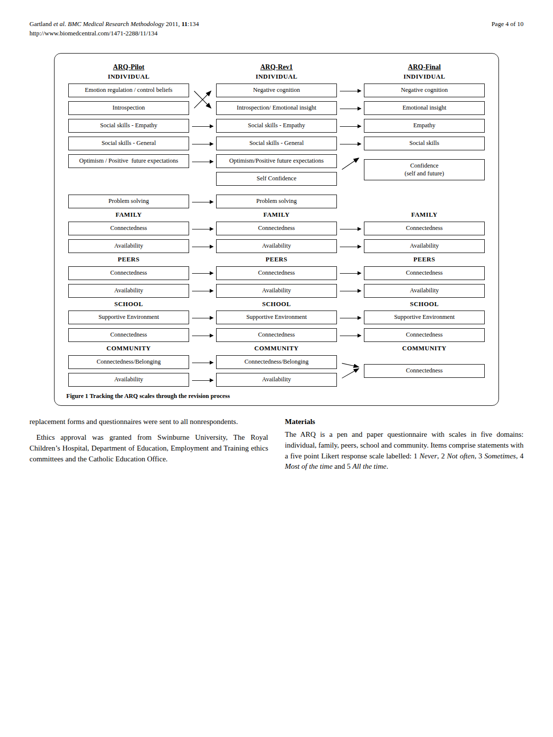Gartland et al. BMC Medical Research Methodology 2011, 11:134
http://www.biomedcentral.com/1471-2288/11/134
Page 4 of 10
| ARQ-Pilot | | ARQ-Rev1 | | ARQ-Final |
| INDIVIDUAL | | INDIVIDUAL | | INDIVIDUAL |
| Emotion regulation / control beliefs | | Negative cognition | | Negative cognition |
| Introspection | | Introspection/ Emotional insight | | Emotional insight |
| Social skills - Empathy | | Social skills - Empathy | | Empathy |
| Social skills - General | | Social skills - General | | Social skills |
| Optimism / Positive future expectations | | Optimism/Positive future expectations | | Confidence (self and future) |
| | | Self Confidence | |
| Problem solving | | Problem solving | | |
| FAMILY | | FAMILY | | FAMILY |
| Connectedness | | Connectedness | | Connectedness |
| Availability | | Availability | | Availability |
| PEERS | | PEERS | | PEERS |
| Connectedness | | Connectedness | | Connectedness |
| Availability | | Availability | | Availability |
| SCHOOL | | SCHOOL | | SCHOOL |
| Supportive Environment | | Supportive Environment | | Supportive Environment |
| Connectedness | | Connectedness | | Connectedness |
| COMMUNITY | | COMMUNITY | | COMMUNITY |
| Connectedness/Belonging | | Connectedness/Belonging | | Connectedness |
| Availability | | Availability | |
Figure 1 Tracking the ARQ scales through the revision process
replacement forms and questionnaires were sent to all nonrespondents.
Ethics approval was granted from Swinburne University, The Royal Children’s Hospital, Department of Education, Employment and Training ethics committees and the Catholic Education Office.
Materials
The ARQ is a pen and paper questionnaire with scales in five domains: individual, family, peers, school and community. Items comprise statements with a five point Likert response scale labelled: 1 Never, 2 Not often, 3 Sometimes, 4 Most of the time and 5 All the time.